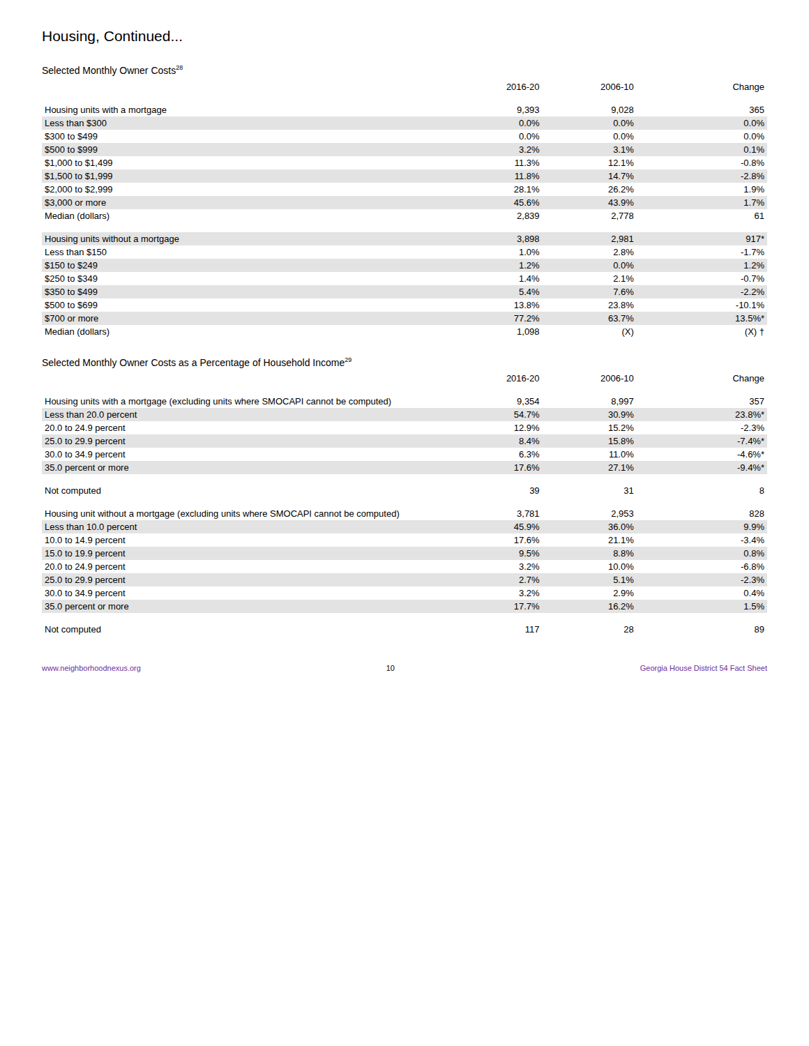Housing, Continued...
Selected Monthly Owner Costs 28
| | 2016-20 | 2006-10 | Change |
| --- | --- | --- | --- |
| Housing units with a mortgage | 9,393 | 9,028 | 365 |
| Less than $300 | 0.0% | 0.0% | 0.0% |
| $300 to $499 | 0.0% | 0.0% | 0.0% |
| $500 to $999 | 3.2% | 3.1% | 0.1% |
| $1,000 to $1,499 | 11.3% | 12.1% | -0.8% |
| $1,500 to $1,999 | 11.8% | 14.7% | -2.8% |
| $2,000 to $2,999 | 28.1% | 26.2% | 1.9% |
| $3,000 or more | 45.6% | 43.9% | 1.7% |
| Median (dollars) | 2,839 | 2,778 | 61 |
| Housing units without a mortgage | 3,898 | 2,981 | 917* |
| Less than $150 | 1.0% | 2.8% | -1.7% |
| $150 to $249 | 1.2% | 0.0% | 1.2% |
| $250 to $349 | 1.4% | 2.1% | -0.7% |
| $350 to $499 | 5.4% | 7.6% | -2.2% |
| $500 to $699 | 13.8% | 23.8% | -10.1% |
| $700 or more | 77.2% | 63.7% | 13.5%* |
| Median (dollars) | 1,098 | (X) | (X) † |
Selected Monthly Owner Costs as a Percentage of Household Income 29
| | 2016-20 | 2006-10 | Change |
| --- | --- | --- | --- |
| Housing units with a mortgage (excluding units where SMOCAPI cannot be computed) | 9,354 | 8,997 | 357 |
| Less than 20.0 percent | 54.7% | 30.9% | 23.8%* |
| 20.0 to 24.9 percent | 12.9% | 15.2% | -2.3% |
| 25.0 to 29.9 percent | 8.4% | 15.8% | -7.4%* |
| 30.0 to 34.9 percent | 6.3% | 11.0% | -4.6%* |
| 35.0 percent or more | 17.6% | 27.1% | -9.4%* |
| Not computed | 39 | 31 | 8 |
| Housing unit without a mortgage (excluding units where SMOCAPI cannot be computed) | 3,781 | 2,953 | 828 |
| Less than 10.0 percent | 45.9% | 36.0% | 9.9% |
| 10.0 to 14.9 percent | 17.6% | 21.1% | -3.4% |
| 15.0 to 19.9 percent | 9.5% | 8.8% | 0.8% |
| 20.0 to 24.9 percent | 3.2% | 10.0% | -6.8% |
| 25.0 to 29.9 percent | 2.7% | 5.1% | -2.3% |
| 30.0 to 34.9 percent | 3.2% | 2.9% | 0.4% |
| 35.0 percent or more | 17.7% | 16.2% | 1.5% |
| Not computed | 117 | 28 | 89 |
www.neighborhoodnexus.org 10 Georgia House District 54 Fact Sheet